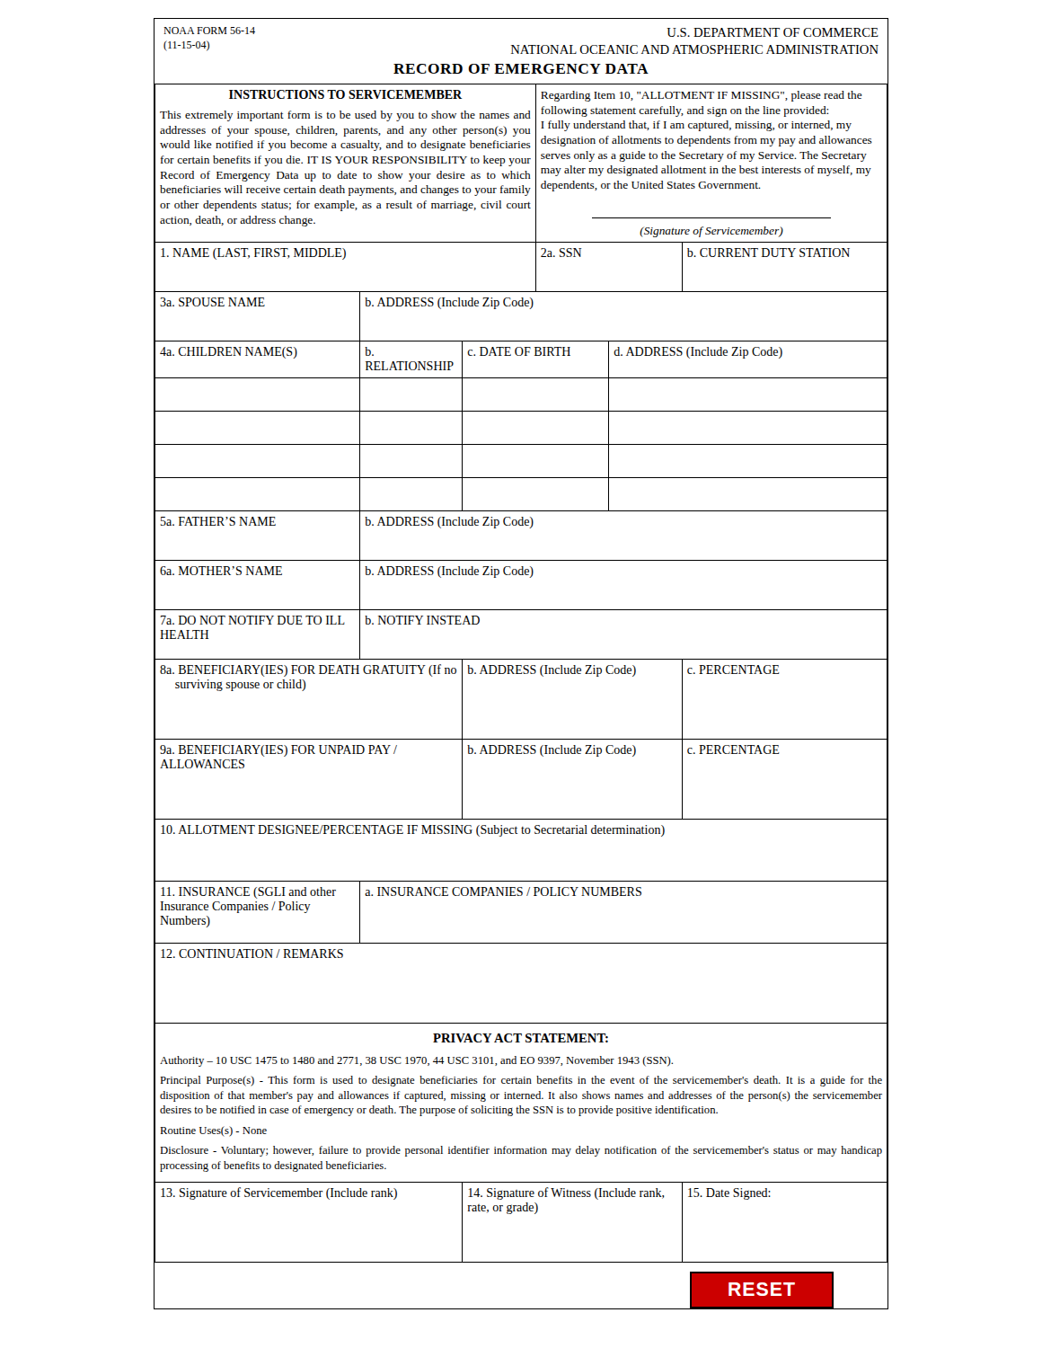NOAA FORM 56-14
(11-15-04)
U.S. DEPARTMENT OF COMMERCE
NATIONAL OCEANIC AND ATMOSPHERIC ADMINISTRATION
RECORD OF EMERGENCY DATA
| INSTRUCTIONS TO SERVICEMEMBER This extremely important form is to be used by you to show the names and addresses of your spouse, children, parents, and any other person(s) you would like notified if you become a casualty, and to designate beneficiaries for certain benefits if you die. IT IS YOUR RESPONSIBILITY to keep your Record of Emergency Data up to date to show your desire as to which beneficiaries will receive certain death payments, and changes to your family or other dependents status; for example, as a result of marriage, civil court action, death, or address change. | Regarding Item 10, "ALLOTMENT IF MISSING", please read the following statement carefully, and sign on the line provided: I fully understand that, if I am captured, missing, or interned, my designation of allotments to dependents from my pay and allowances serves only as a guide to the Secretary of my Service. The Secretary may alter my designated allotment in the best interests of myself, my dependents, or the United States Government. (Signature of Servicemember) |
| 1. NAME (LAST, FIRST, MIDDLE) | 2a. SSN | b. CURRENT DUTY STATION |
| 3a. SPOUSE NAME | b. ADDRESS (Include Zip Code) |
| 4a. CHILDREN NAME(S) | b. RELATIONSHIP | c. DATE OF BIRTH | d. ADDRESS (Include Zip Code) |
| 5a. FATHER’S NAME | b. ADDRESS (Include Zip Code) |
| 6a. MOTHER’S NAME | b. ADDRESS (Include Zip Code) |
| 7a. DO NOT NOTIFY DUE TO ILL HEALTH | b. NOTIFY INSTEAD |
| 8a. BENEFICIARY(IES) FOR DEATH GRATUITY (If no surviving spouse or child) | b. ADDRESS (Include Zip Code) | c. PERCENTAGE |
| 9a. BENEFICIARY(IES) FOR UNPAID PAY / ALLOWANCES | b. ADDRESS (Include Zip Code) | c. PERCENTAGE |
| 10. ALLOTMENT DESIGNEE/PERCENTAGE IF MISSING (Subject to Secretarial determination) |
| 11. INSURANCE (SGLI and other Insurance Companies / Policy Numbers) | a. INSURANCE COMPANIES / POLICY NUMBERS |
| 12. CONTINUATION / REMARKS |
| PRIVACY ACT STATEMENT: Authority – 10 USC 1475 to 1480 and 2771, 38 USC 1970, 44 USC 3101, and EO 9397, November 1943 (SSN). Principal Purpose(s) - This form is used to designate beneficiaries for certain benefits in the event of the servicemember's death. It is a guide for the disposition of that member's pay and allowances if captured, missing or interned. It also shows names and addresses of the person(s) the servicemember desires to be notified in case of emergency or death. The purpose of soliciting the SSN is to provide positive identification. Routine Uses(s) - None Disclosure - Voluntary; however, failure to provide personal identifier information may delay notification of the servicemember's status or may handicap processing of benefits to designated beneficiaries. |
| 13. Signature of Servicemember (Include rank) | 14. Signature of Witness (Include rank, rate, or grade) | 15. Date Signed: |
RESET